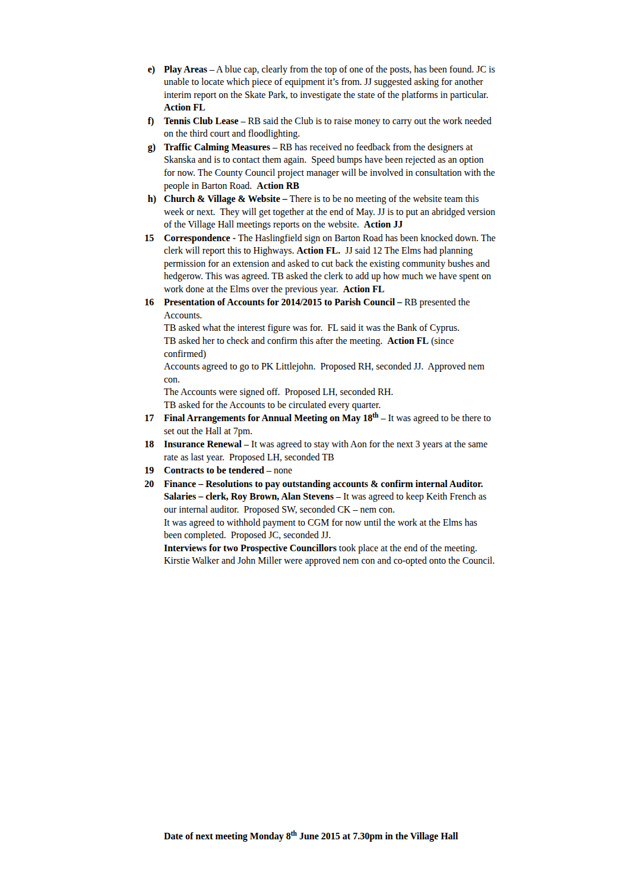e) Play Areas – A blue cap, clearly from the top of one of the posts, has been found. JC is unable to locate which piece of equipment it’s from. JJ suggested asking for another interim report on the Skate Park, to investigate the state of the platforms in particular. Action FL
f) Tennis Club Lease – RB said the Club is to raise money to carry out the work needed on the third court and floodlighting.
g) Traffic Calming Measures – RB has received no feedback from the designers at Skanska and is to contact them again. Speed bumps have been rejected as an option for now. The County Council project manager will be involved in consultation with the people in Barton Road. Action RB
h) Church & Village & Website – There is to be no meeting of the website team this week or next. They will get together at the end of May. JJ is to put an abridged version of the Village Hall meetings reports on the website. Action JJ
15 Correspondence - The Haslingfield sign on Barton Road has been knocked down. The clerk will report this to Highways. Action FL. JJ said 12 The Elms had planning permission for an extension and asked to cut back the existing community bushes and hedgerow. This was agreed. TB asked the clerk to add up how much we have spent on work done at the Elms over the previous year. Action FL
16 Presentation of Accounts for 2014/2015 to Parish Council – RB presented the Accounts.
TB asked what the interest figure was for. FL said it was the Bank of Cyprus.
TB asked her to check and confirm this after the meeting. Action FL (since confirmed)
Accounts agreed to go to PK Littlejohn. Proposed RH, seconded JJ. Approved nem con.
The Accounts were signed off. Proposed LH, seconded RH.
TB asked for the Accounts to be circulated every quarter.
17 Final Arrangements for Annual Meeting on May 18th – It was agreed to be there to set out the Hall at 7pm.
18 Insurance Renewal – It was agreed to stay with Aon for the next 3 years at the same rate as last year. Proposed LH, seconded TB
19 Contracts to be tendered – none
20 Finance – Resolutions to pay outstanding accounts & confirm internal Auditor.
Salaries – clerk, Roy Brown, Alan Stevens – It was agreed to keep Keith French as our internal auditor. Proposed SW, seconded CK – nem con.
It was agreed to withhold payment to CGM for now until the work at the Elms has been completed. Proposed JC, seconded JJ.
Interviews for two Prospective Councillors took place at the end of the meeting. Kirstie Walker and John Miller were approved nem con and co-opted onto the Council.
Date of next meeting Monday 8th June 2015 at 7.30pm in the Village Hall